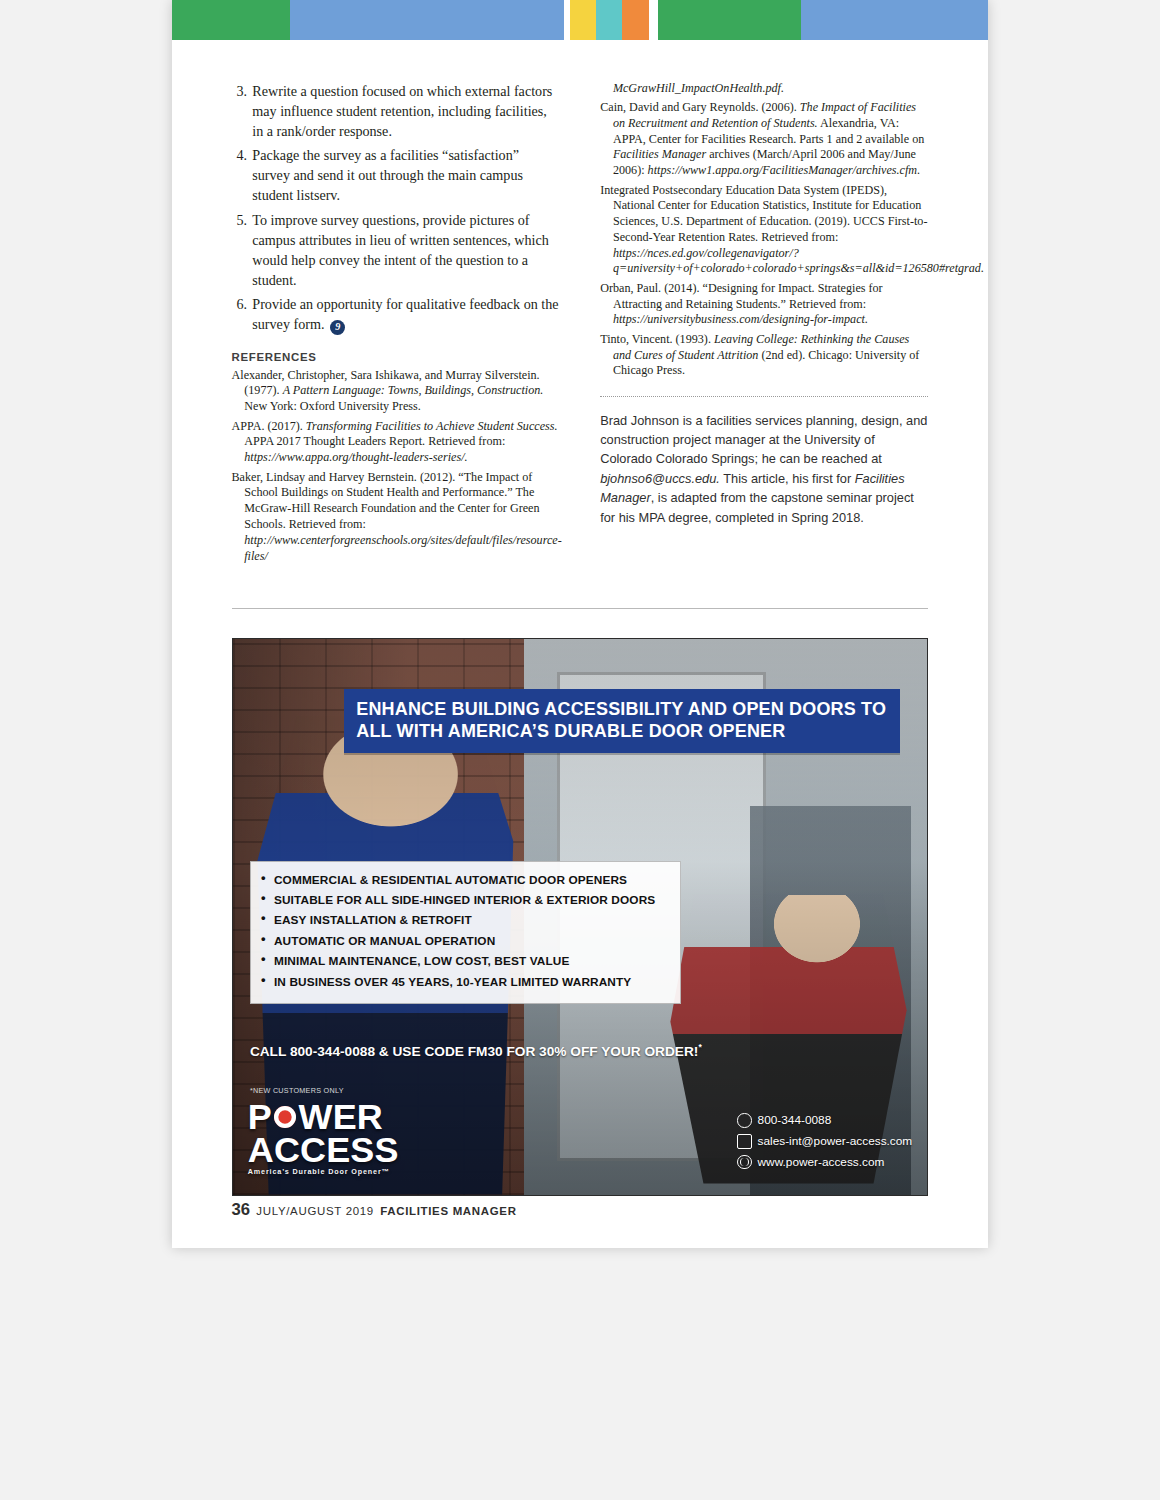Rewrite a question focused on which external factors may influence student retention, including facilities, in a rank/order response.
Package the survey as a facilities “satisfaction” survey and send it out through the main campus student listserv.
To improve survey questions, provide pictures of campus attributes in lieu of written sentences, which would help convey the intent of the question to a student.
Provide an opportunity for qualitative feedback on the survey form. 9
References
Alexander, Christopher, Sara Ishikawa, and Murray Silverstein. (1977). A Pattern Language: Towns, Buildings, Construction. New York: Oxford University Press.
APPA. (2017). Transforming Facilities to Achieve Student Success. APPA 2017 Thought Leaders Report. Retrieved from: https://www.appa.org/thought-leaders-series/.
Baker, Lindsay and Harvey Bernstein. (2012). “The Impact of School Buildings on Student Health and Performance.” The McGraw-Hill Research Foundation and the Center for Green Schools. Retrieved from: http://www.centerforgreenschools.org/sites/default/files/resource-files/
McGrawHill_ImpactOnHealth.pdf.
Cain, David and Gary Reynolds. (2006). The Impact of Facilities on Recruitment and Retention of Students. Alexandria, VA: APPA, Center for Facilities Research. Parts 1 and 2 available on Facilities Manager archives (March/April 2006 and May/June 2006): https://www1.appa.org/FacilitiesManager/archives.cfm.
Integrated Postsecondary Education Data System (IPEDS), National Center for Education Statistics, Institute for Education Sciences, U.S. Department of Education. (2019). UCCS First-to-Second-Year Retention Rates. Retrieved from: https://nces.ed.gov/collegenavigator/?q=university+of+colorado+colorado+springs&s=all&id=126580#retgrad.
Orban, Paul. (2014). “Designing for Impact. Strategies for Attracting and Retaining Students.” Retrieved from: https://universitybusiness.com/designing-for-impact.
Tinto, Vincent. (1993). Leaving College: Rethinking the Causes and Cures of Student Attrition (2nd ed). Chicago: University of Chicago Press.
Brad Johnson is a facilities services planning, design, and construction project manager at the University of Colorado Colorado Springs; he can be reached at bjohnso6@uccs.edu. This article, his first for Facilities Manager, is adapted from the capstone seminar project for his MPA degree, completed in Spring 2018.
Enhance Building Accessibility and Open Doors to All with America’s Durable Door Opener
Commercial & Residential Automatic Door Openers
Suitable for All Side-Hinged Interior & Exterior Doors
Easy Installation & Retrofit
Automatic or Manual Operation
Minimal Maintenance, Low Cost, Best Value
In Business Over 45 Years, 10-Year Limited Warranty
Call 800-344-0088 & Use Code FM30 for 30% Off Your Order!*
*New Customers Only
P WER
ACCESS America’s Durable Door Opener™
800-344-0088
sales-int@power-access.com
www.power-access.com
36 July/August 2019 Facilities Manager